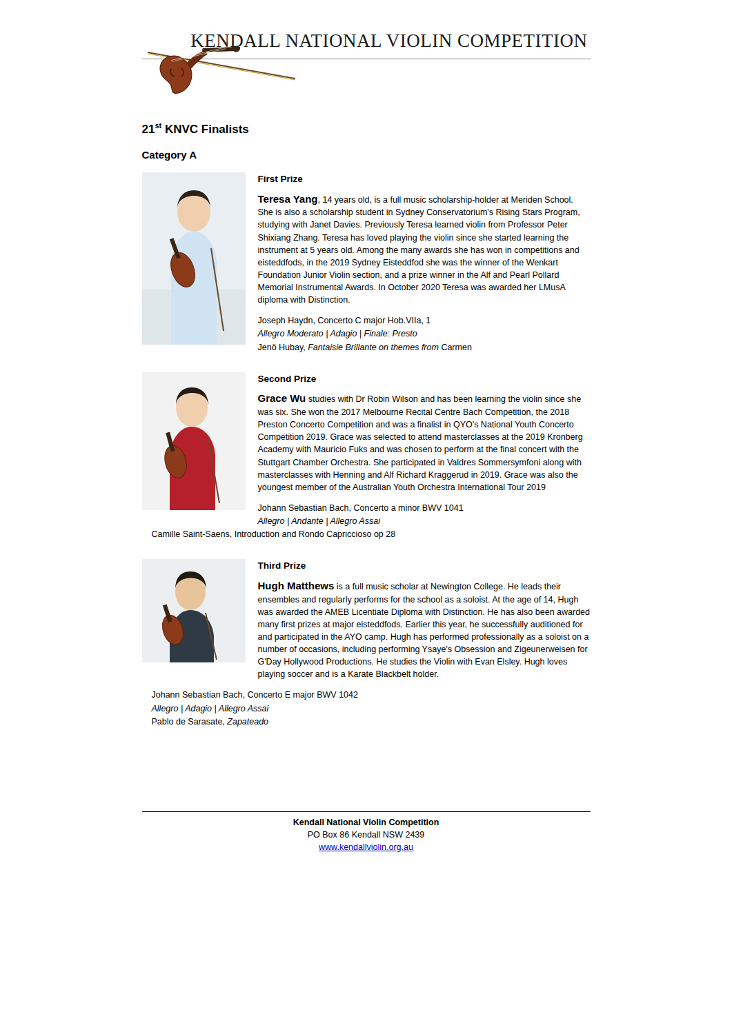KENDALL NATIONAL VIOLIN COMPETITION
21st KNVC Finalists
Category A
First Prize
Teresa Yang, 14 years old, is a full music scholarship-holder at Meriden School. She is also a scholarship student in Sydney Conservatorium's Rising Stars Program, studying with Janet Davies. Previously Teresa learned violin from Professor Peter Shixiang Zhang. Teresa has loved playing the violin since she started learning the instrument at 5 years old. Among the many awards she has won in competitions and eisteddfods, in the 2019 Sydney Eisteddfod she was the winner of the Wenkart Foundation Junior Violin section, and a prize winner in the Alf and Pearl Pollard Memorial Instrumental Awards. In October 2020 Teresa was awarded her LMusA diploma with Distinction.
Joseph Haydn, Concerto C major Hob.VIIa, 1
Allegro Moderato | Adagio | Finale: Presto
Jenö Hubay, Fantaisie Brillante on themes from Carmen
Second Prize
Grace Wu studies with Dr Robin Wilson and has been learning the violin since she was six. She won the 2017 Melbourne Recital Centre Bach Competition, the 2018 Preston Concerto Competition and was a finalist in QYO's National Youth Concerto Competition 2019. Grace was selected to attend masterclasses at the 2019 Kronberg Academy with Mauricio Fuks and was chosen to perform at the final concert with the Stuttgart Chamber Orchestra. She participated in Valdres Sommersymfoni along with masterclasses with Henning and Alf Richard Kraggerud in 2019. Grace was also the youngest member of the Australian Youth Orchestra International Tour 2019
Johann Sebastian Bach, Concerto a minor BWV 1041
Allegro | Andante | Allegro Assai
Camille Saint-Saens, Introduction and Rondo Capriccioso op 28
Third Prize
Hugh Matthews is a full music scholar at Newington College. He leads their ensembles and regularly performs for the school as a soloist. At the age of 14, Hugh was awarded the AMEB Licentiate Diploma with Distinction. He has also been awarded many first prizes at major eisteddfods. Earlier this year, he successfully auditioned for and participated in the AYO camp. Hugh has performed professionally as a soloist on a number of occasions, including performing Ysaye's Obsession and Zigeunerweisen for G'Day Hollywood Productions. He studies the Violin with Evan Elsley. Hugh loves playing soccer and is a Karate Blackbelt holder.
Johann Sebastian Bach, Concerto E major BWV 1042
Allegro | Adagio | Allegro Assai
Pablo de Sarasate, Zapateado
Kendall National Violin Competition
PO Box 86 Kendall NSW 2439
www.kendallviolin.org.au